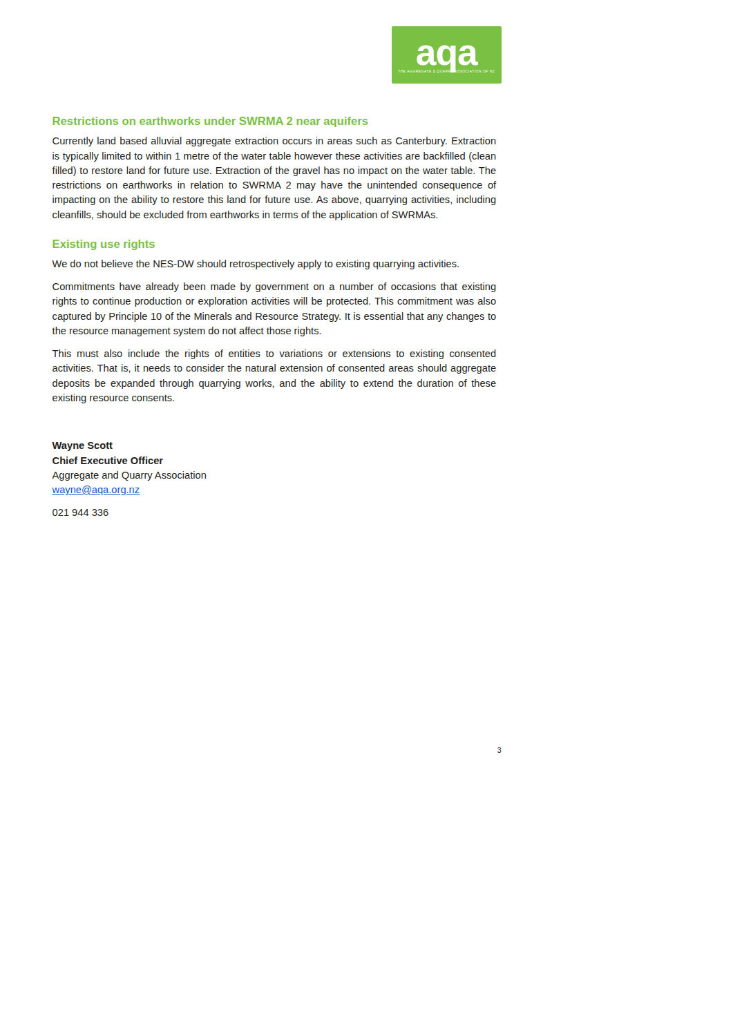aqa
The Aggregate & Quarry Association of NZ
Restrictions on earthworks under SWRMA 2 near aquifers
Currently land based alluvial aggregate extraction occurs in areas such as Canterbury. Extraction is typically limited to within 1 metre of the water table however these activities are backfilled (clean filled) to restore land for future use. Extraction of the gravel has no impact on the water table. The restrictions on earthworks in relation to SWRMA 2 may have the unintended consequence of impacting on the ability to restore this land for future use. As above, quarrying activities, including cleanfills, should be excluded from earthworks in terms of the application of SWRMAs.
Existing use rights
We do not believe the NES-DW should retrospectively apply to existing quarrying activities.
Commitments have already been made by government on a number of occasions that existing rights to continue production or exploration activities will be protected. This commitment was also captured by Principle 10 of the Minerals and Resource Strategy. It is essential that any changes to the resource management system do not affect those rights.
This must also include the rights of entities to variations or extensions to existing consented activities. That is, it needs to consider the natural extension of consented areas should aggregate deposits be expanded through quarrying works, and the ability to extend the duration of these existing resource consents.
Wayne Scott
Chief Executive Officer
Aggregate and Quarry Association
wayne@aqa.org.nz
021 944 336
3